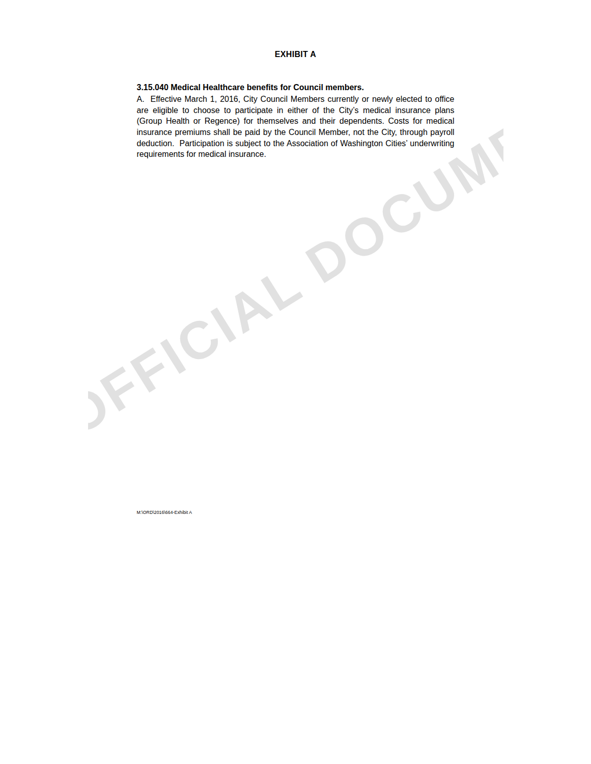UNOFFICIAL DOCUMENT
EXHIBIT A
3.15.040 Medical Healthcare benefits for Council members.
A. Effective March 1, 2016, City Council Members currently or newly elected to office are eligible to choose to participate in either of the City’s medical insurance plans (Group Health or Regence) for themselves and their dependents. Costs for medical insurance premiums shall be paid by the Council Member, not the City, through payroll deduction. Participation is subject to the Association of Washington Cities’ underwriting requirements for medical insurance.
M:\ORD\2016\664-Exhibit A